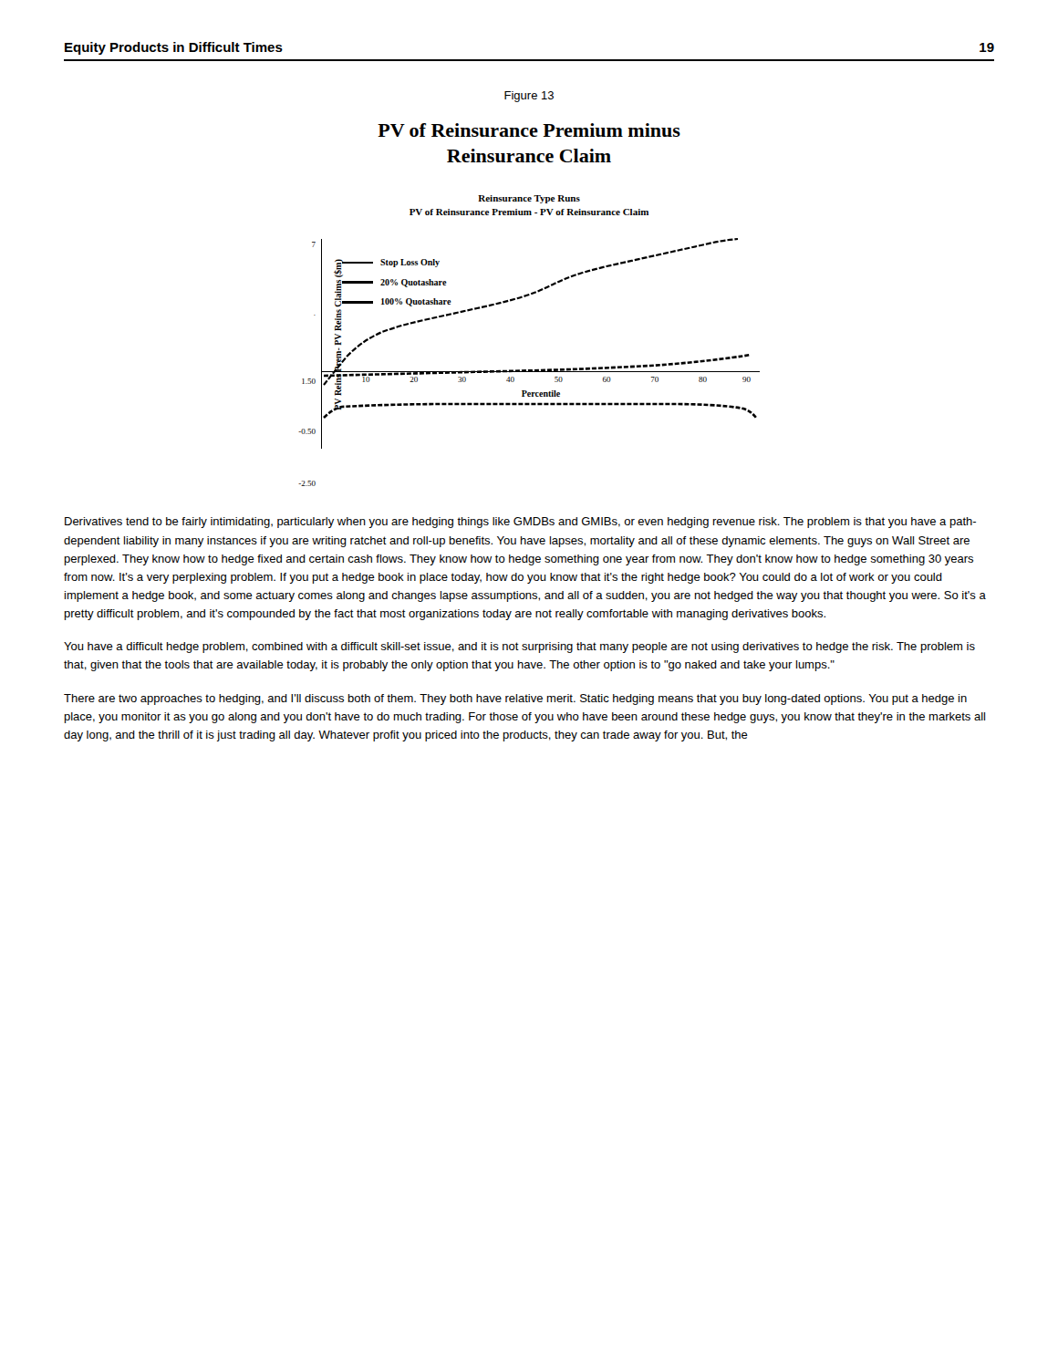Equity Products in Difficult Times 19
Figure 13
PV of Reinsurance Premium minus
Reinsurance Claim
Reinsurance Type Runs
PV of Reinsurance Premium - PV of Reinsurance Claim
PV Reins Prem- PV Reins Claims ($m)
Stop Loss Only
20% Quotashare
100% Quotashare
7 . 1.50 -0.50 -2.50
10 20 30 40 50 60 70 80 90
Percentile
Derivatives tend to be fairly intimidating, particularly when you are hedging things like GMDBs and GMIBs, or even hedging revenue risk. The problem is that you have a path-dependent liability in many instances if you are writing ratchet and roll-up benefits. You have lapses, mortality and all of these dynamic elements. The guys on Wall Street are perplexed. They know how to hedge fixed and certain cash flows. They know how to hedge something one year from now. They don't know how to hedge something 30 years from now. It's a very perplexing problem. If you put a hedge book in place today, how do you know that it's the right hedge book? You could do a lot of work or you could implement a hedge book, and some actuary comes along and changes lapse assumptions, and all of a sudden, you are not hedged the way you that thought you were. So it's a pretty difficult problem, and it's compounded by the fact that most organizations today are not really comfortable with managing derivatives books.
You have a difficult hedge problem, combined with a difficult skill-set issue, and it is not surprising that many people are not using derivatives to hedge the risk. The problem is that, given that the tools that are available today, it is probably the only option that you have. The other option is to "go naked and take your lumps."
There are two approaches to hedging, and I'll discuss both of them. They both have relative merit. Static hedging means that you buy long-dated options. You put a hedge in place, you monitor it as you go along and you don't have to do much trading. For those of you who have been around these hedge guys, you know that they're in the markets all day long, and the thrill of it is just trading all day. Whatever profit you priced into the products, they can trade away for you. But, the